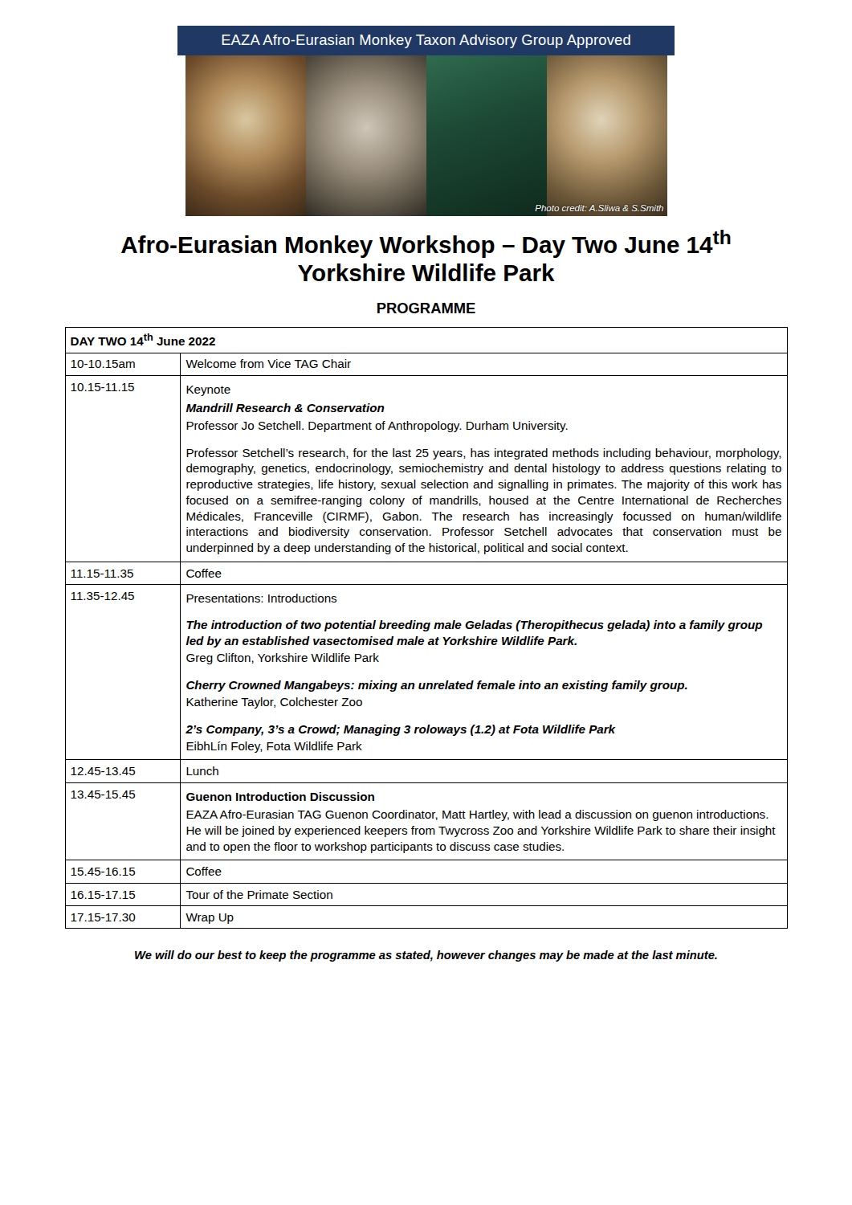EAZA Afro-Eurasian Monkey Taxon Advisory Group Approved
Photo credit: A.Sliwa & S.Smith
Afro-Eurasian Monkey Workshop – Day Two June 14th
Yorkshire Wildlife Park
PROGRAMME
| DAY TWO 14 th June 2022 |
| 10-10.15am | Welcome from Vice TAG Chair |
| 10.15-11.15 | Keynote Mandrill Research & Conservation Professor Jo Setchell. Department of Anthropology. Durham University. Professor Setchell’s research, for the last 25 years, has integrated methods including behaviour, morphology, demography, genetics, endocrinology, semiochemistry and dental histology to address questions relating to reproductive strategies, life history, sexual selection and signalling in primates. The majority of this work has focused on a semifree-ranging colony of mandrills, housed at the Centre International de Recherches Médicales, Franceville (CIRMF), Gabon. The research has increasingly focussed on human/wildlife interactions and biodiversity conservation. Professor Setchell advocates that conservation must be underpinned by a deep understanding of the historical, political and social context. |
| 11.15-11.35 | Coffee |
| 11.35-12.45 | Presentations: Introductions The introduction of two potential breeding male Geladas (Theropithecus gelada) into a family group led by an established vasectomised male at Yorkshire Wildlife Park. Greg Clifton, Yorkshire Wildlife Park Cherry Crowned Mangabeys: mixing an unrelated female into an existing family group. Katherine Taylor, Colchester Zoo 2’s Company, 3’s a Crowd; Managing 3 roloways (1.2) at Fota Wildlife Park EibhLín Foley, Fota Wildlife Park |
| 12.45-13.45 | Lunch |
| 13.45-15.45 | Guenon Introduction Discussion EAZA Afro-Eurasian TAG Guenon Coordinator, Matt Hartley, with lead a discussion on guenon introductions. He will be joined by experienced keepers from Twycross Zoo and Yorkshire Wildlife Park to share their insight and to open the floor to workshop participants to discuss case studies. |
| 15.45-16.15 | Coffee |
| 16.15-17.15 | Tour of the Primate Section |
| 17.15-17.30 | Wrap Up |
We will do our best to keep the programme as stated, however changes may be made at the last minute.